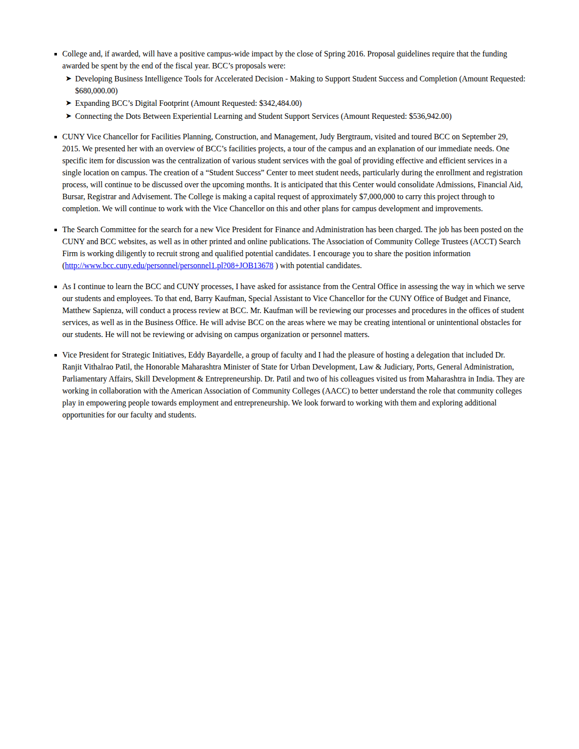College and, if awarded, will have a positive campus-wide impact by the close of Spring 2016. Proposal guidelines require that the funding awarded be spent by the end of the fiscal year. BCC’s proposals were:
Developing Business Intelligence Tools for Accelerated Decision - Making to Support Student Success and Completion (Amount Requested: $680,000.00)
Expanding BCC’s Digital Footprint (Amount Requested: $342,484.00)
Connecting the Dots Between Experiential Learning and Student Support Services (Amount Requested: $536,942.00)
CUNY Vice Chancellor for Facilities Planning, Construction, and Management, Judy Bergtraum, visited and toured BCC on September 29, 2015. We presented her with an overview of BCC’s facilities projects, a tour of the campus and an explanation of our immediate needs. One specific item for discussion was the centralization of various student services with the goal of providing effective and efficient services in a single location on campus. The creation of a “Student Success” Center to meet student needs, particularly during the enrollment and registration process, will continue to be discussed over the upcoming months. It is anticipated that this Center would consolidate Admissions, Financial Aid, Bursar, Registrar and Advisement. The College is making a capital request of approximately $7,000,000 to carry this project through to completion. We will continue to work with the Vice Chancellor on this and other plans for campus development and improvements.
The Search Committee for the search for a new Vice President for Finance and Administration has been charged. The job has been posted on the CUNY and BCC websites, as well as in other printed and online publications. The Association of Community College Trustees (ACCT) Search Firm is working diligently to recruit strong and qualified potential candidates. I encourage you to share the position information (http://www.bcc.cuny.edu/personnel/personnel1.pl?08+JOB13678 ) with potential candidates.
As I continue to learn the BCC and CUNY processes, I have asked for assistance from the Central Office in assessing the way in which we serve our students and employees. To that end, Barry Kaufman, Special Assistant to Vice Chancellor for the CUNY Office of Budget and Finance, Matthew Sapienza, will conduct a process review at BCC. Mr. Kaufman will be reviewing our processes and procedures in the offices of student services, as well as in the Business Office. He will advise BCC on the areas where we may be creating intentional or unintentional obstacles for our students. He will not be reviewing or advising on campus organization or personnel matters.
Vice President for Strategic Initiatives, Eddy Bayardelle, a group of faculty and I had the pleasure of hosting a delegation that included Dr. Ranjit Vithalrao Patil, the Honorable Maharashtra Minister of State for Urban Development, Law & Judiciary, Ports, General Administration, Parliamentary Affairs, Skill Development & Entrepreneurship. Dr. Patil and two of his colleagues visited us from Maharashtra in India. They are working in collaboration with the American Association of Community Colleges (AACC) to better understand the role that community colleges play in empowering people towards employment and entrepreneurship. We look forward to working with them and exploring additional opportunities for our faculty and students.